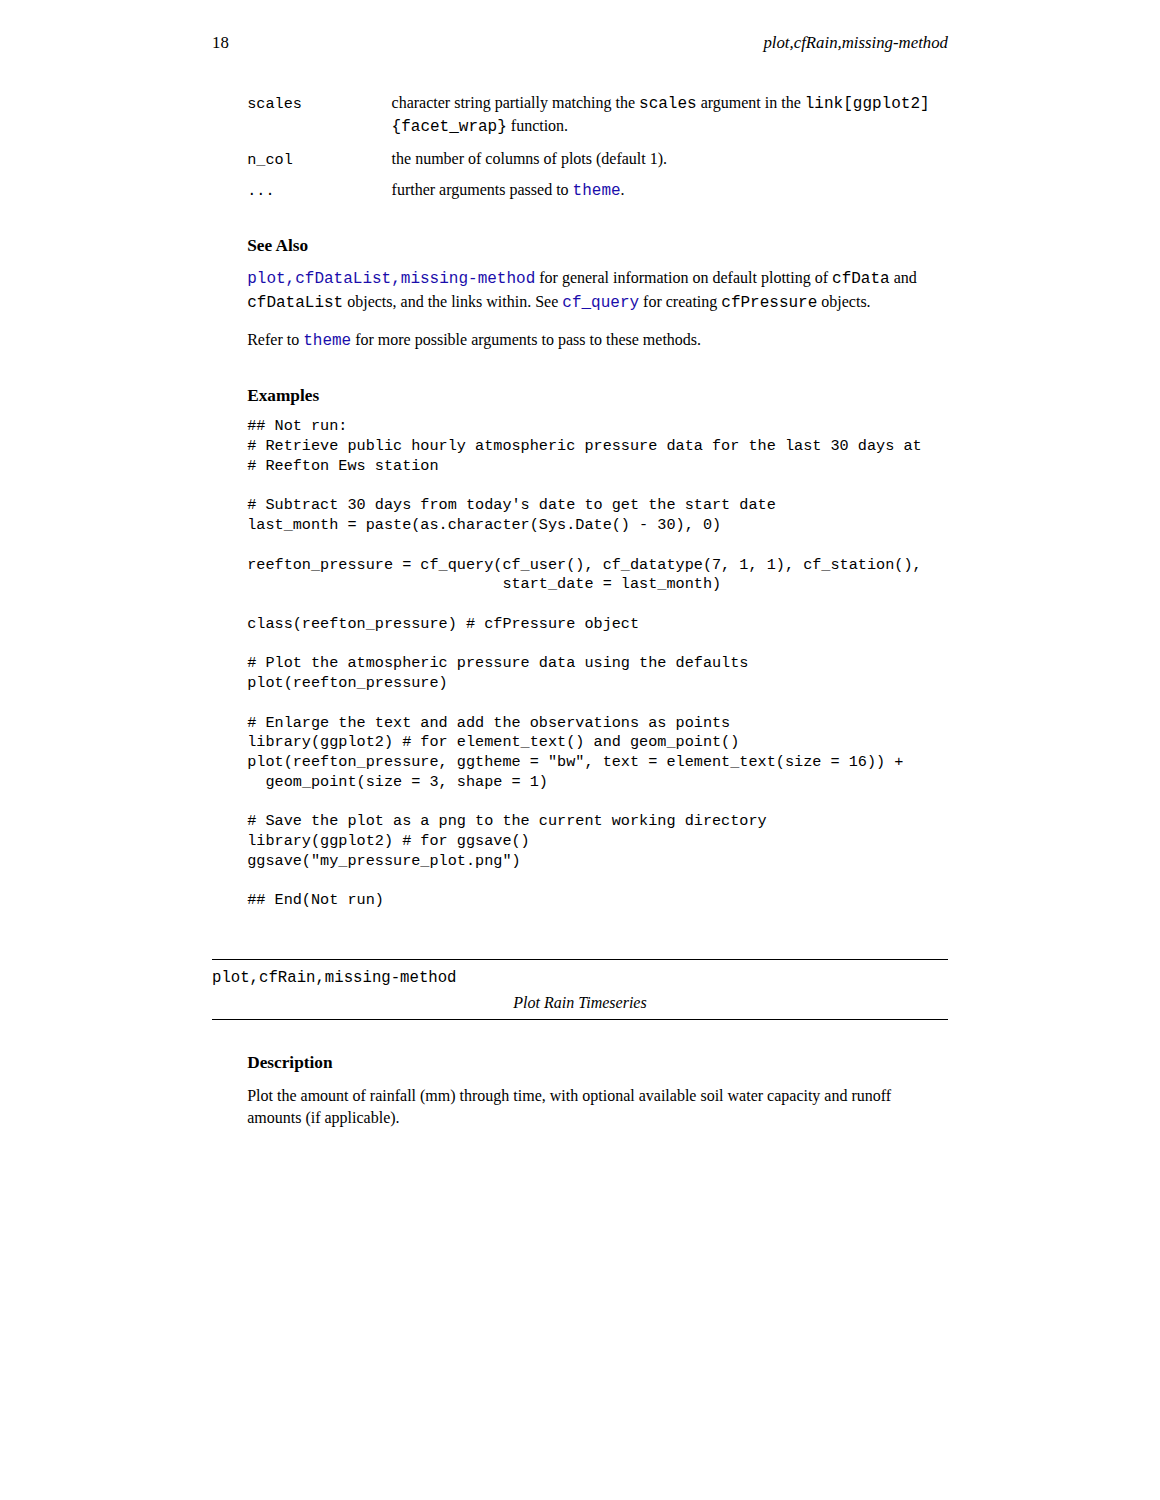18 plot,cfRain,missing-method
scales
character string partially matching the scales argument in the link[ggplot2]{facet_wrap} function.
n_col
the number of columns of plots (default 1).
...
further arguments passed to theme.
See Also
plot,cfDataList,missing-method for general information on default plotting of cfData and cfDataList objects, and the links within. See cf_query for creating cfPressure objects.
Refer to theme for more possible arguments to pass to these methods.
Examples
## Not run: 
# Retrieve public hourly atmospheric pressure data for the last 30 days at
# Reefton Ews station

# Subtract 30 days from today's date to get the start date
last_month = paste(as.character(Sys.Date() - 30), 0)

reefton_pressure = cf_query(cf_user(), cf_datatype(7, 1, 1), cf_station(),
                            start_date = last_month)

class(reefton_pressure) # cfPressure object

# Plot the atmospheric pressure data using the defaults
plot(reefton_pressure)

# Enlarge the text and add the observations as points
library(ggplot2) # for element_text() and geom_point()
plot(reefton_pressure, ggtheme = "bw", text = element_text(size = 16)) +
  geom_point(size = 3, shape = 1)

# Save the plot as a png to the current working directory
library(ggplot2) # for ggsave()
ggsave("my_pressure_plot.png")

## End(Not run)
plot,cfRain,missing-method Plot Rain Timeseries
Description
Plot the amount of rainfall (mm) through time, with optional available soil water capacity and runoff amounts (if applicable).